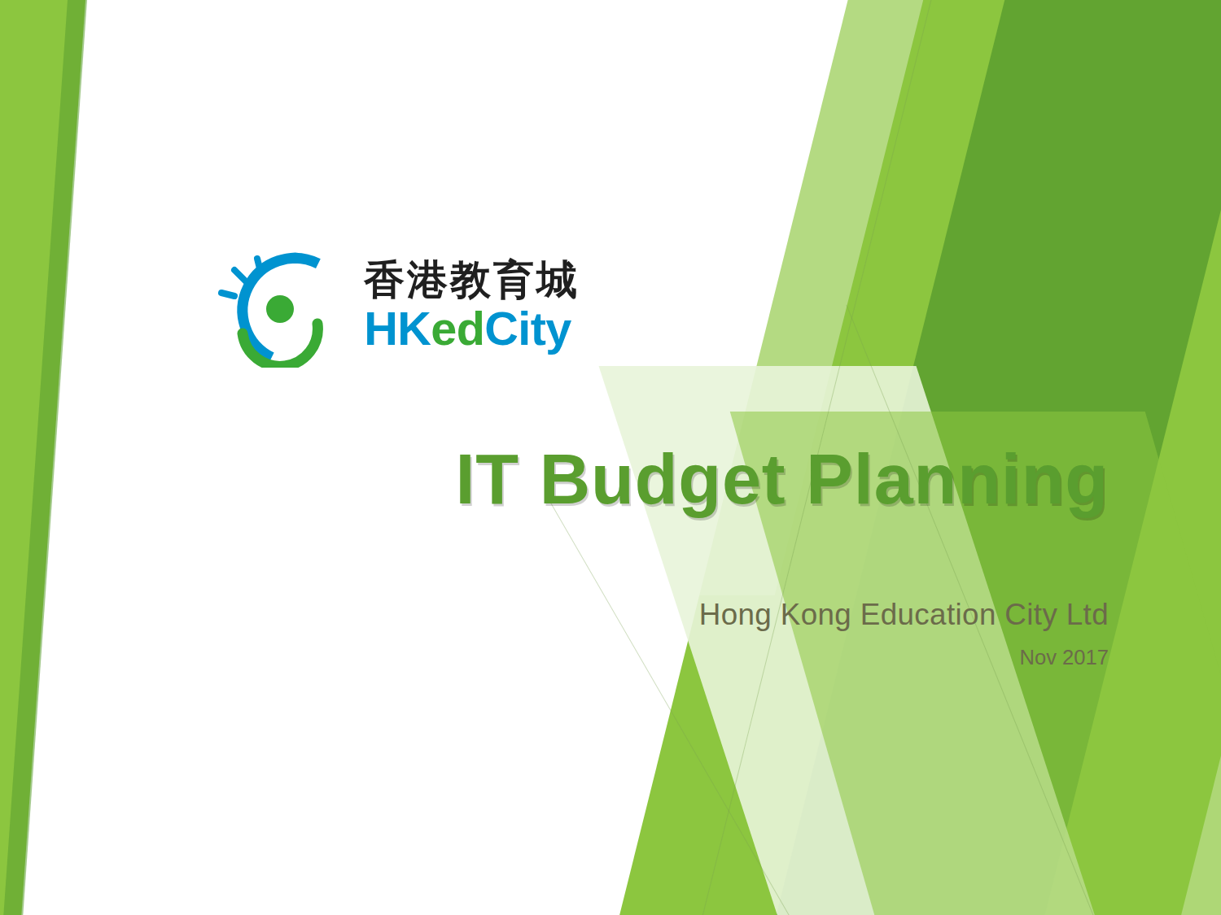香港教育城
HK ed City
IT Budget Planning
Hong Kong Education City Ltd
Nov 2017